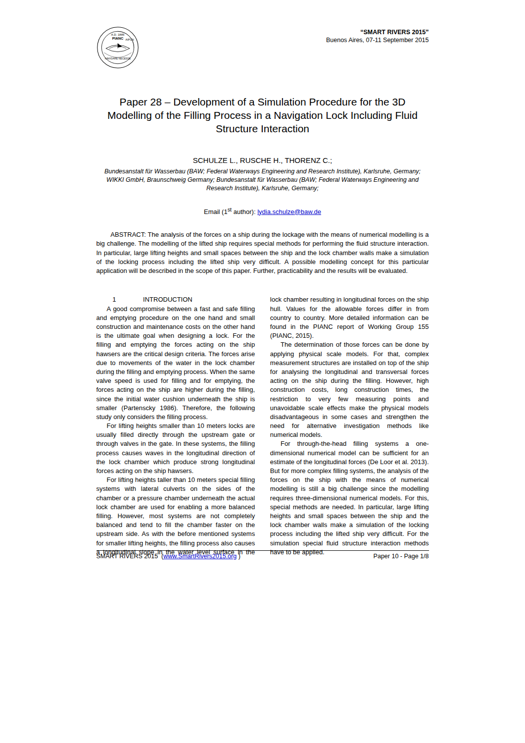A.D. 1885 PIANC AIPCN NAVIGARE NECESSE
“SMART RIVERS 2015”
Buenos Aires, 07-11 September 2015
Paper 28 – Development of a Simulation Procedure for the 3D Modelling of the Filling Process in a Navigation Lock Including Fluid Structure Interaction
SCHULZE L., RUSCHE H., THORENZ C.;
Bundesanstalt für Wasserbau (BAW; Federal Waterways Engineering and Research Institute), Karlsruhe, Germany; WIKKI GmbH, Braunschweig Germany; Bundesanstalt für Wasserbau (BAW; Federal Waterways Engineering and Research Institute), Karlsruhe, Germany;
Email (1st author): lydia.schulze@baw.de
ABSTRACT: The analysis of the forces on a ship during the lockage with the means of numerical modelling is a big challenge. The modelling of the lifted ship requires special methods for performing the fluid structure interaction. In particular, large lifting heights and small spaces between the ship and the lock chamber walls make a simulation of the locking process including the lifted ship very difficult. A possible modelling concept for this particular application will be described in the scope of this paper. Further, practicability and the results will be evaluated.
1 INTRODUCTION
A good compromise between a fast and safe filling and emptying procedure on the one hand and small construction and maintenance costs on the other hand is the ultimate goal when designing a lock. For the filling and emptying the forces acting on the ship hawsers are the critical design criteria. The forces arise due to movements of the water in the lock chamber during the filling and emptying process. When the same valve speed is used for filling and for emptying, the forces acting on the ship are higher during the filling, since the initial water cushion underneath the ship is smaller (Partenscky 1986). Therefore, the following study only considers the filling process.
For lifting heights smaller than 10 meters locks are usually filled directly through the upstream gate or through valves in the gate. In these systems, the filling process causes waves in the longitudinal direction of the lock chamber which produce strong longitudinal forces acting on the ship hawsers.
For lifting heights taller than 10 meters special filling systems with lateral culverts on the sides of the chamber or a pressure chamber underneath the actual lock chamber are used for enabling a more balanced filling. However, most systems are not completely balanced and tend to fill the chamber faster on the upstream side. As with the before mentioned systems for smaller lifting heights, the filling process also causes a longitudinal slope in the water level surface in the lock chamber resulting in longitudinal forces on the ship hull. Values for the allowable forces differ in from country to country. More detailed information can be found in the PIANC report of Working Group 155 (PIANC, 2015).
The determination of those forces can be done by applying physical scale models. For that, complex measurement structures are installed on top of the ship for analysing the longitudinal and transversal forces acting on the ship during the filling. However, high construction costs, long construction times, the restriction to very few measuring points and unavoidable scale effects make the physical models disadvantageous in some cases and strengthen the need for alternative investigation methods like numerical models.
For through-the-head filling systems a one-dimensional numerical model can be sufficient for an estimate of the longitudinal forces (De Loor et al. 2013). But for more complex filling systems, the analysis of the forces on the ship with the means of numerical modelling is still a big challenge since the modelling requires three-dimensional numerical models. For this, special methods are needed. In particular, large lifting heights and small spaces between the ship and the lock chamber walls make a simulation of the locking process including the lifted ship very difficult. For the simulation special fluid structure interaction methods have to be applied.
SMART RIVERS 2015 (www.SmartRivers2015.org )
Paper 10 - Page 1/8